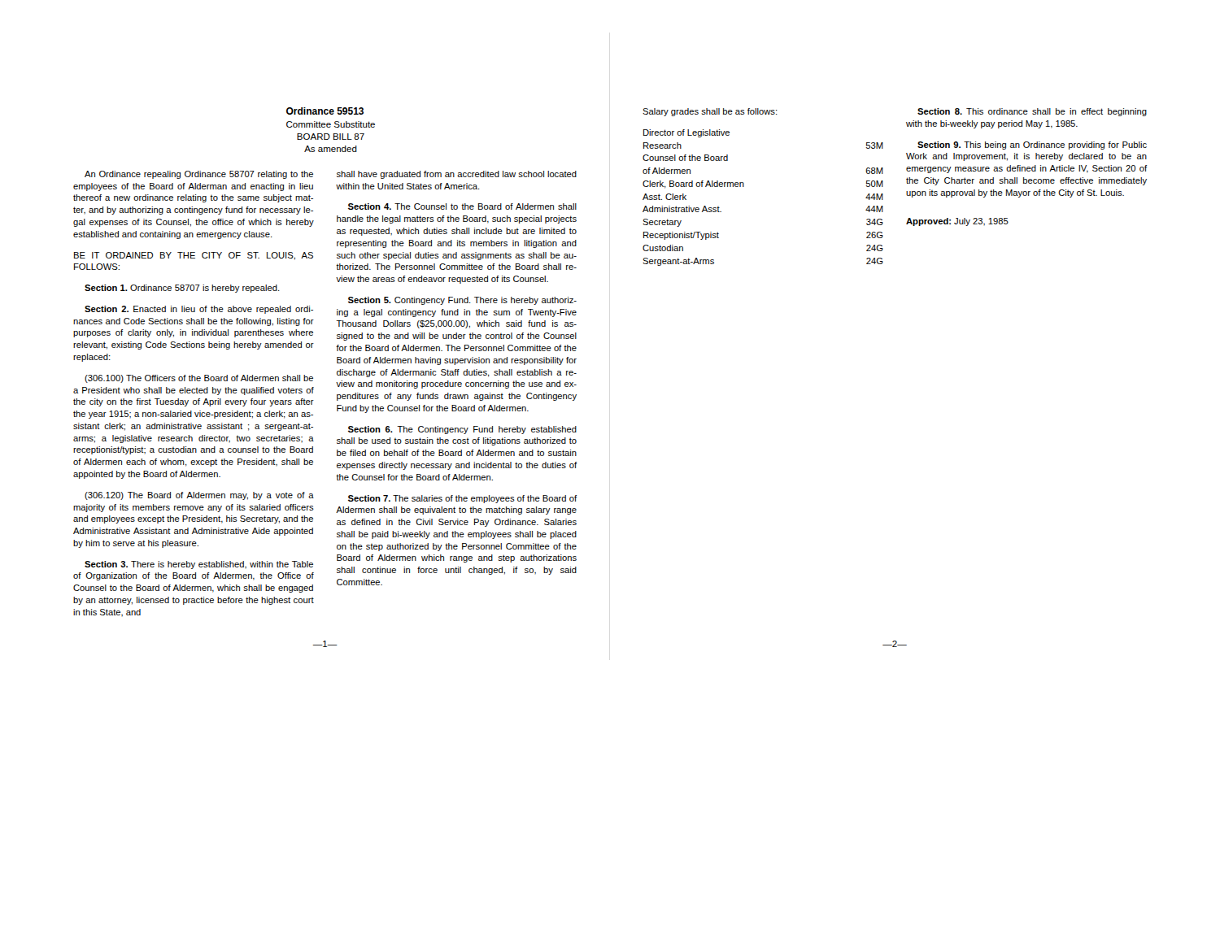Ordinance 59513
Committee Substitute
BOARD BILL 87
As amended
An Ordinance repealing Ordinance 58707 relating to the employees of the Board of Alderman and enacting in lieu thereof a new ordinance relating to the same subject matter, and by authorizing a contingency fund for necessary legal expenses of its Counsel, the office of which is hereby established and containing an emergency clause.
BE IT ORDAINED BY THE CITY OF ST. LOUIS, AS FOLLOWS:
Section 1. Ordinance 58707 is hereby repealed.
Section 2. Enacted in lieu of the above repealed ordinances and Code Sections shall be the following, listing for purposes of clarity only, in individual parentheses where relevant, existing Code Sections being hereby amended or replaced:
(306.100) The Officers of the Board of Aldermen shall be a President who shall be elected by the qualified voters of the city on the first Tuesday of April every four years after the year 1915; a non-salaried vice-president; a clerk; an assistant clerk; an administrative assistant ; a sergeant-at-arms; a legislative research director, two secretaries; a receptionist/typist; a custodian and a counsel to the Board of Aldermen each of whom, except the President, shall be appointed by the Board of Aldermen.
(306.120) The Board of Aldermen may, by a vote of a majority of its members remove any of its salaried officers and employees except the President, his Secretary, and the Administrative Assistant and Administrative Aide appointed by him to serve at his pleasure.
Section 3. There is hereby established, within the Table of Organization of the Board of Aldermen, the Office of Counsel to the Board of Aldermen, which shall be engaged by an attorney, licensed to practice before the highest court in this State, and
shall have graduated from an accredited law school located within the United States of America.
Section 4. The Counsel to the Board of Aldermen shall handle the legal matters of the Board, such special projects as requested, which duties shall include but are limited to representing the Board and its members in litigation and such other special duties and assignments as shall be authorized. The Personnel Committee of the Board shall review the areas of endeavor requested of its Counsel.
Section 5. Contingency Fund. There is hereby authorizing a legal contingency fund in the sum of Twenty-Five Thousand Dollars ($25,000.00), which said fund is assigned to the and will be under the control of the Counsel for the Board of Aldermen. The Personnel Committee of the Board of Aldermen having supervision and responsibility for discharge of Aldermanic Staff duties, shall establish a review and monitoring procedure concerning the use and expenditures of any funds drawn against the Contingency Fund by the Counsel for the Board of Aldermen.
Section 6. The Contingency Fund hereby established shall be used to sustain the cost of litigations authorized to be filed on behalf of the Board of Aldermen and to sustain expenses directly necessary and incidental to the duties of the Counsel for the Board of Aldermen.
Section 7. The salaries of the employees of the Board of Aldermen shall be equivalent to the matching salary range as defined in the Civil Service Pay Ordinance. Salaries shall be paid bi-weekly and the employees shall be placed on the step authorized by the Personnel Committee of the Board of Aldermen which range and step authorizations shall continue in force until changed, if so, by said Committee.
—1—
Salary grades shall be as follows:
| Director of Legislative | |
| Research | 53M |
| Counsel of the Board | |
| of Aldermen | 68M |
| Clerk, Board of Aldermen | 50M |
| Asst. Clerk | 44M |
| Administrative Asst. | 44M |
| Secretary | 34G |
| Receptionist/Typist | 26G |
| Custodian | 24G |
| Sergeant-at-Arms | 24G |
Section 8. This ordinance shall be in effect beginning with the bi-weekly pay period May 1, 1985.
Section 9. This being an Ordinance providing for Public Work and Improvement, it is hereby declared to be an emergency measure as defined in Article IV, Section 20 of the City Charter and shall become effective immediately upon its approval by the Mayor of the City of St. Louis.
Approved: July 23, 1985
—2—